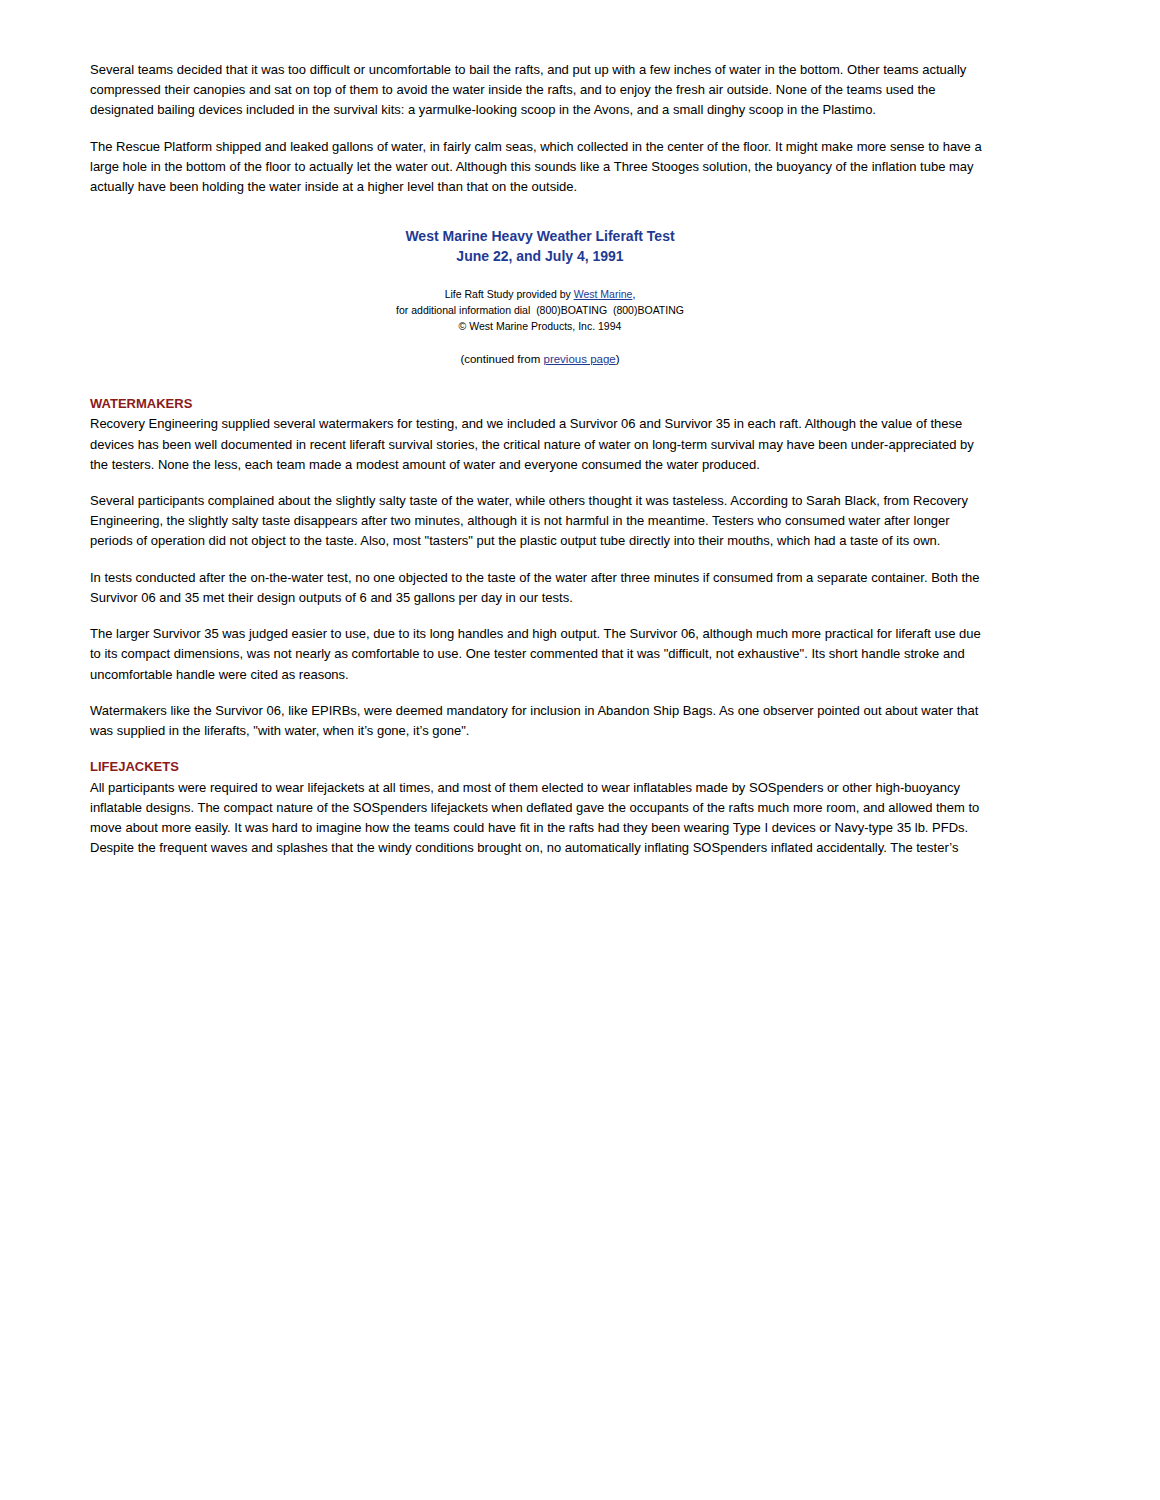Several teams decided that it was too difficult or uncomfortable to bail the rafts, and put up with a few inches of water in the bottom. Other teams actually compressed their canopies and sat on top of them to avoid the water inside the rafts, and to enjoy the fresh air outside. None of the teams used the designated bailing devices included in the survival kits: a yarmulke-looking scoop in the Avons, and a small dinghy scoop in the Plastimo.
The Rescue Platform shipped and leaked gallons of water, in fairly calm seas, which collected in the center of the floor. It might make more sense to have a large hole in the bottom of the floor to actually let the water out. Although this sounds like a Three Stooges solution, the buoyancy of the inflation tube may actually have been holding the water inside at a higher level than that on the outside.
West Marine Heavy Weather Liferaft Test
June 22, and July 4, 1991
Life Raft Study provided by West Marine,
for additional information dial (800)BOATING (800)BOATING
© West Marine Products, Inc. 1994
(continued from previous page)
WATERMAKERS
Recovery Engineering supplied several watermakers for testing, and we included a Survivor 06 and Survivor 35 in each raft. Although the value of these devices has been well documented in recent liferaft survival stories, the critical nature of water on long-term survival may have been under-appreciated by the testers. None the less, each team made a modest amount of water and everyone consumed the water produced.
Several participants complained about the slightly salty taste of the water, while others thought it was tasteless. According to Sarah Black, from Recovery Engineering, the slightly salty taste disappears after two minutes, although it is not harmful in the meantime. Testers who consumed water after longer periods of operation did not object to the taste. Also, most "tasters" put the plastic output tube directly into their mouths, which had a taste of its own.
In tests conducted after the on-the-water test, no one objected to the taste of the water after three minutes if consumed from a separate container. Both the Survivor 06 and 35 met their design outputs of 6 and 35 gallons per day in our tests.
The larger Survivor 35 was judged easier to use, due to its long handles and high output. The Survivor 06, although much more practical for liferaft use due to its compact dimensions, was not nearly as comfortable to use. One tester commented that it was "difficult, not exhaustive". Its short handle stroke and uncomfortable handle were cited as reasons.
Watermakers like the Survivor 06, like EPIRBs, were deemed mandatory for inclusion in Abandon Ship Bags. As one observer pointed out about water that was supplied in the liferafts, "with water, when it’s gone, it’s gone".
LIFEJACKETS
All participants were required to wear lifejackets at all times, and most of them elected to wear inflatables made by SOSpenders or other high-buoyancy inflatable designs. The compact nature of the SOSpenders lifejackets when deflated gave the occupants of the rafts much more room, and allowed them to move about more easily. It was hard to imagine how the teams could have fit in the rafts had they been wearing Type I devices or Navy-type 35 lb. PFDs. Despite the frequent waves and splashes that the windy conditions brought on, no automatically inflating SOSpenders inflated accidentally. The tester’s